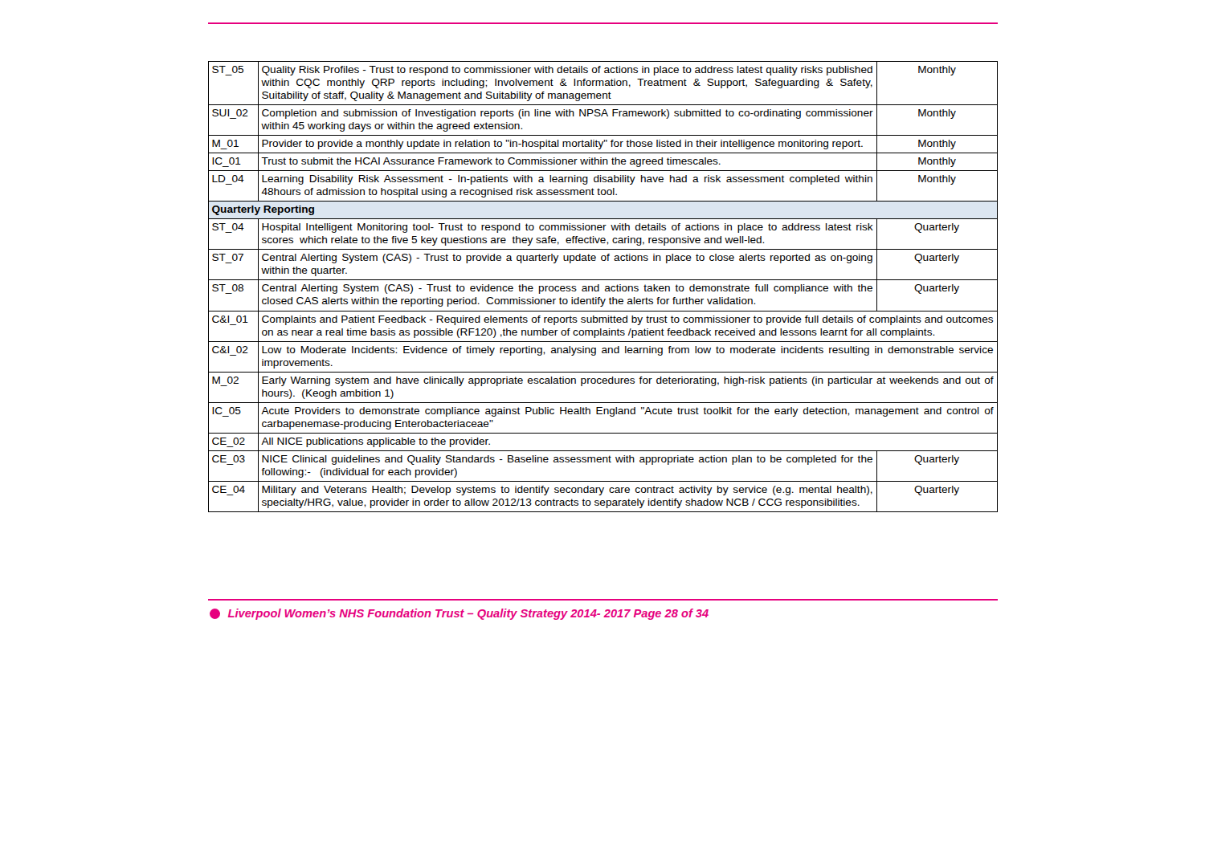| ST_05 | Quality Risk Profiles - Trust to respond to commissioner with details of actions in place to address latest quality risks published within CQC monthly QRP reports including; Involvement & Information, Treatment & Support, Safeguarding & Safety, Suitability of staff, Quality & Management and Suitability of management | Monthly |
| SUI_02 | Completion and submission of Investigation reports (in line with NPSA Framework) submitted to co-ordinating commissioner within 45 working days or within the agreed extension. | Monthly |
| M_01 | Provider to provide a monthly update in relation to "in-hospital mortality" for those listed in their intelligence monitoring report. | Monthly |
| IC_01 | Trust to submit the HCAI Assurance Framework to Commissioner within the agreed timescales. | Monthly |
| LD_04 | Learning Disability Risk Assessment - In-patients with a learning disability have had a risk assessment completed within 48hours of admission to hospital using a recognised risk assessment tool. | Monthly |
| Quarterly Reporting |
| ST_04 | Hospital Intelligent Monitoring tool- Trust to respond to commissioner with details of actions in place to address latest risk scores which relate to the five 5 key questions are they safe, effective, caring, responsive and well-led. | Quarterly |
| ST_07 | Central Alerting System (CAS) - Trust to provide a quarterly update of actions in place to close alerts reported as on-going within the quarter. | Quarterly |
| ST_08 | Central Alerting System (CAS) - Trust to evidence the process and actions taken to demonstrate full compliance with the closed CAS alerts within the reporting period. Commissioner to identify the alerts for further validation. | Quarterly |
| C&I_01 | Complaints and Patient Feedback - Required elements of reports submitted by trust to commissioner to provide full details of complaints and outcomes on as near a real time basis as possible (RF120) ,the number of complaints /patient feedback received and lessons learnt for all complaints. |
| C&I_02 | Low to Moderate Incidents: Evidence of timely reporting, analysing and learning from low to moderate incidents resulting in demonstrable service improvements. |
| M_02 | Early Warning system and have clinically appropriate escalation procedures for deteriorating, high-risk patients (in particular at weekends and out of hours). (Keogh ambition 1) |
| IC_05 | Acute Providers to demonstrate compliance against Public Health England "Acute trust toolkit for the early detection, management and control of carbapenemase-producing Enterobacteriaceae" |
| CE_02 | All NICE publications applicable to the provider. |
| CE_03 | NICE Clinical guidelines and Quality Standards - Baseline assessment with appropriate action plan to be completed for the following:- (individual for each provider) | Quarterly |
| CE_04 | Military and Veterans Health; Develop systems to identify secondary care contract activity by service (e.g. mental health), specialty/HRG, value, provider in order to allow 2012/13 contracts to separately identify shadow NCB / CCG responsibilities. | Quarterly |
Liverpool Women’s NHS Foundation Trust – Quality Strategy 2014- 2017 Page 28 of 34